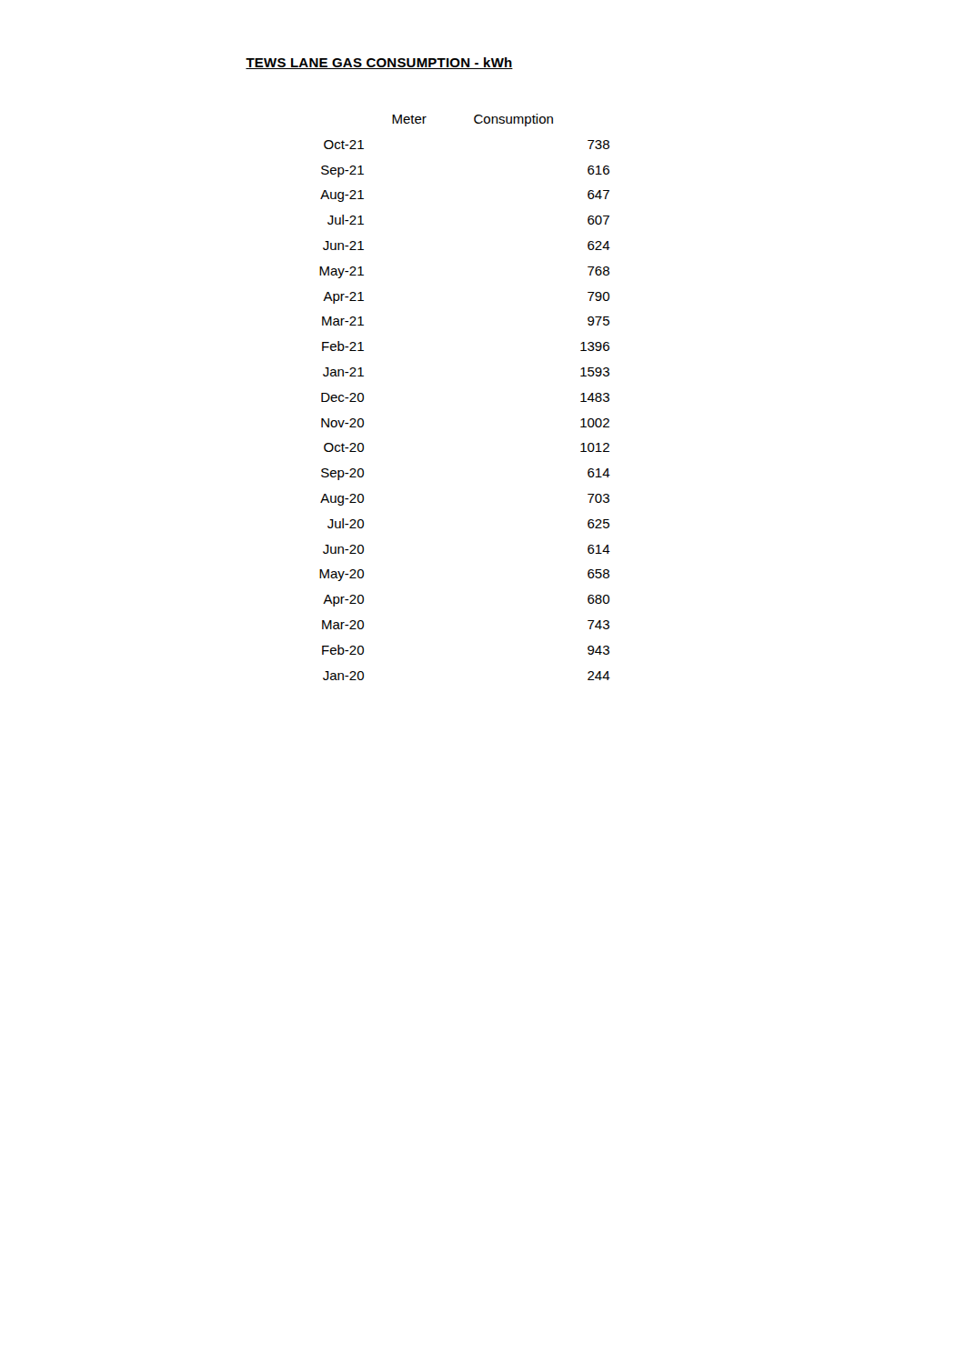TEWS LANE GAS CONSUMPTION - kWh
| | Meter | Consumption |
| --- | --- | --- |
| Oct-21 | | 738 |
| Sep-21 | | 616 |
| Aug-21 | | 647 |
| Jul-21 | | 607 |
| Jun-21 | | 624 |
| May-21 | | 768 |
| Apr-21 | | 790 |
| Mar-21 | | 975 |
| Feb-21 | | 1396 |
| Jan-21 | | 1593 |
| Dec-20 | | 1483 |
| Nov-20 | | 1002 |
| Oct-20 | | 1012 |
| Sep-20 | | 614 |
| Aug-20 | | 703 |
| Jul-20 | | 625 |
| Jun-20 | | 614 |
| May-20 | | 658 |
| Apr-20 | | 680 |
| Mar-20 | | 743 |
| Feb-20 | | 943 |
| Jan-20 | | 244 |